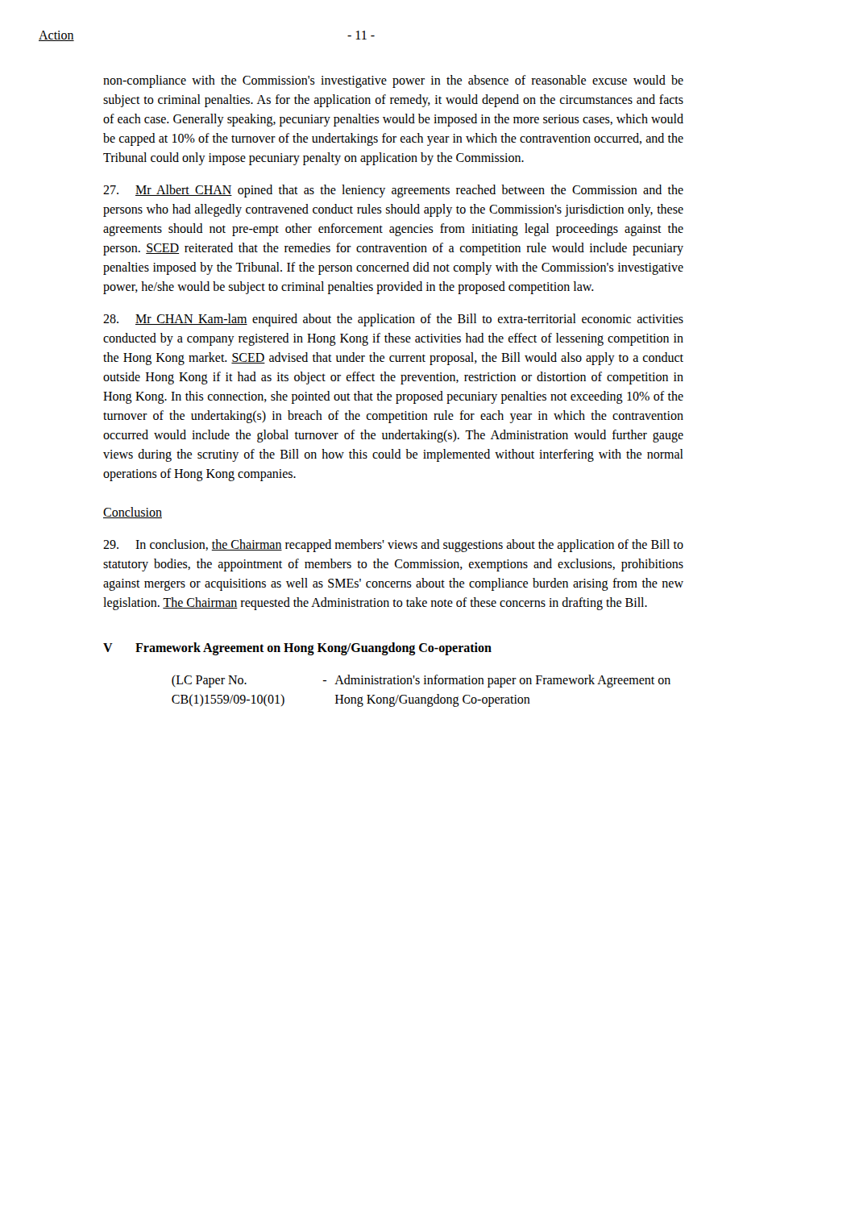Action
- 11 -
non-compliance with the Commission's investigative power in the absence of reasonable excuse would be subject to criminal penalties. As for the application of remedy, it would depend on the circumstances and facts of each case. Generally speaking, pecuniary penalties would be imposed in the more serious cases, which would be capped at 10% of the turnover of the undertakings for each year in which the contravention occurred, and the Tribunal could only impose pecuniary penalty on application by the Commission.
27. Mr Albert CHAN opined that as the leniency agreements reached between the Commission and the persons who had allegedly contravened conduct rules should apply to the Commission's jurisdiction only, these agreements should not pre-empt other enforcement agencies from initiating legal proceedings against the person. SCED reiterated that the remedies for contravention of a competition rule would include pecuniary penalties imposed by the Tribunal. If the person concerned did not comply with the Commission's investigative power, he/she would be subject to criminal penalties provided in the proposed competition law.
28. Mr CHAN Kam-lam enquired about the application of the Bill to extra-territorial economic activities conducted by a company registered in Hong Kong if these activities had the effect of lessening competition in the Hong Kong market. SCED advised that under the current proposal, the Bill would also apply to a conduct outside Hong Kong if it had as its object or effect the prevention, restriction or distortion of competition in Hong Kong. In this connection, she pointed out that the proposed pecuniary penalties not exceeding 10% of the turnover of the undertaking(s) in breach of the competition rule for each year in which the contravention occurred would include the global turnover of the undertaking(s). The Administration would further gauge views during the scrutiny of the Bill on how this could be implemented without interfering with the normal operations of Hong Kong companies.
Conclusion
29. In conclusion, the Chairman recapped members' views and suggestions about the application of the Bill to statutory bodies, the appointment of members to the Commission, exemptions and exclusions, prohibitions against mergers or acquisitions as well as SMEs' concerns about the compliance burden arising from the new legislation. The Chairman requested the Administration to take note of these concerns in drafting the Bill.
VFramework Agreement on Hong Kong/Guangdong Co-operation
| (LC Paper No. CB(1)1559/09-10(01) | - | Administration's information paper on Framework Agreement on Hong Kong/Guangdong Co-operation |